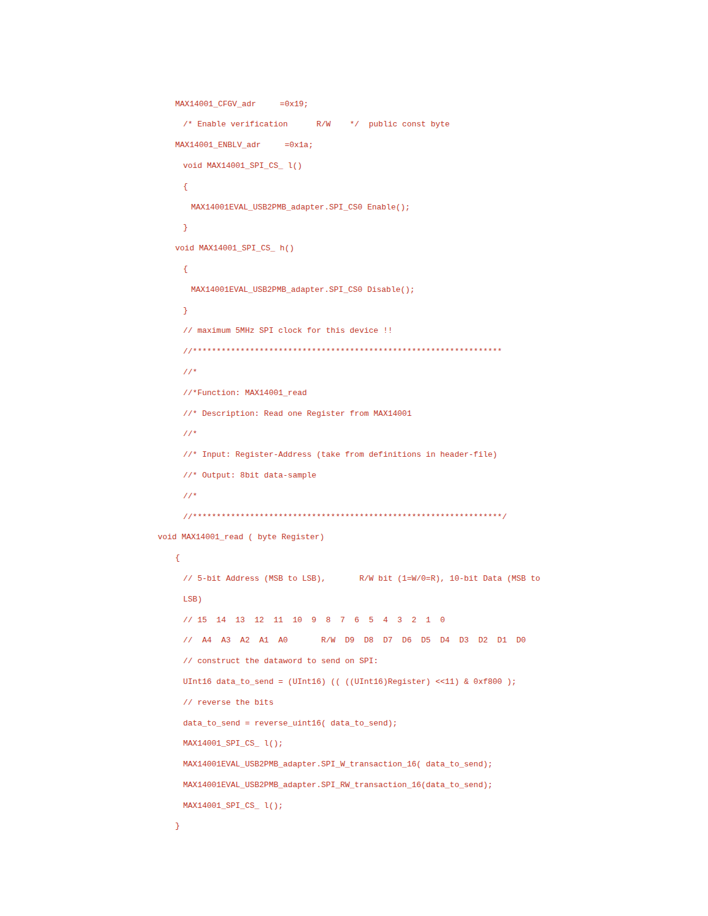MAX14001_CFGV_adr     =0x19;
/* Enable verification      R/W    */  public const byte
MAX14001_ENBLV_adr     =0x1a;
void MAX14001_SPI_CS_ l()
{
MAX14001EVAL_USB2PMB_adapter.SPI_CS0 Enable();
}
void MAX14001_SPI_CS_ h()
{
MAX14001EVAL_USB2PMB_adapter.SPI_CS0 Disable();
}
// maximum 5MHz SPI clock for this device !!
//*****************************************************************
//*
//*Function: MAX14001_read
//* Description: Read one Register from MAX14001
//*
//* Input: Register-Address (take from definitions in header-file)
//* Output: 8bit data-sample
//*
//*****************************************************************/
void MAX14001_read ( byte Register)
{
// 5-bit Address (MSB to LSB),       R/W bit (1=W/0=R), 10-bit Data (MSB to LSB)
// 15  14  13  12  11  10  9  8  7  6  5  4  3  2  1  0
//  A4  A3  A2  A1  A0       R/W  D9  D8  D7  D6  D5  D4  D3  D2  D1  D0
// construct the dataword to send on SPI:
UInt16 data_to_send = (UInt16) (( ((UInt16)Register) <<11) & 0xf800 );
// reverse the bits
data_to_send = reverse_uint16( data_to_send);
MAX14001_SPI_CS_ l();
MAX14001EVAL_USB2PMB_adapter.SPI_W_transaction_16( data_to_send);
MAX14001EVAL_USB2PMB_adapter.SPI_RW_transaction_16(data_to_send);
MAX14001_SPI_CS_ l();
}